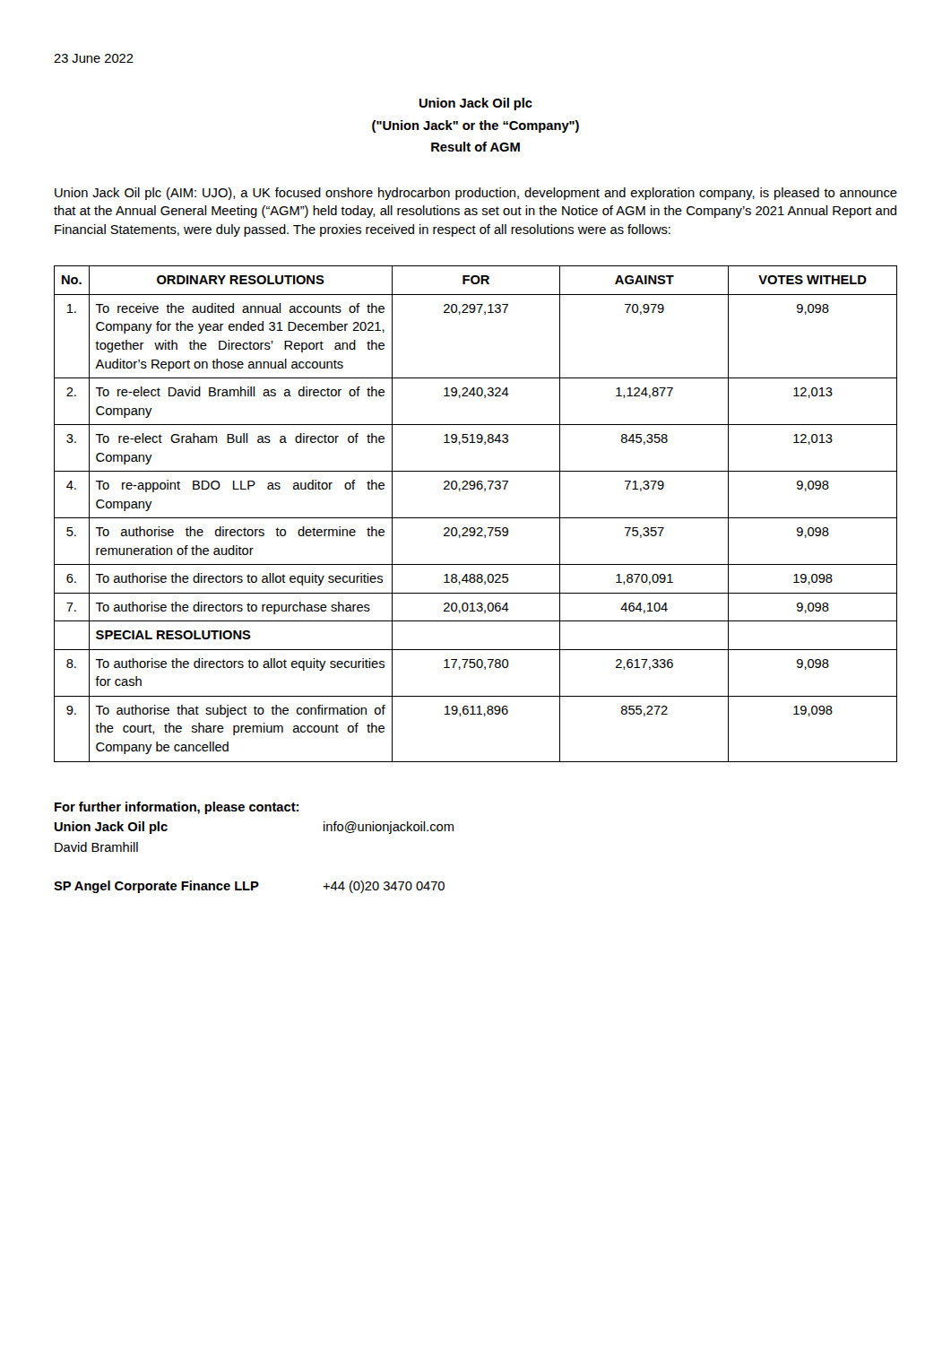23 June 2022
Union Jack Oil plc
("Union Jack" or the “Company")
Result of AGM
Union Jack Oil plc (AIM: UJO), a UK focused onshore hydrocarbon production, development and exploration company, is pleased to announce that at the Annual General Meeting (“AGM”) held today, all resolutions as set out in the Notice of AGM in the Company’s 2021 Annual Report and Financial Statements, were duly passed. The proxies received in respect of all resolutions were as follows:
| No. | ORDINARY RESOLUTIONS | FOR | AGAINST | VOTES WITHELD |
| --- | --- | --- | --- | --- |
| 1. | To receive the audited annual accounts of the Company for the year ended 31 December 2021, together with the Directors’ Report and the Auditor’s Report on those annual accounts | 20,297,137 | 70,979 | 9,098 |
| 2. | To re-elect David Bramhill as a director of the Company | 19,240,324 | 1,124,877 | 12,013 |
| 3. | To re-elect Graham Bull as a director of the Company | 19,519,843 | 845,358 | 12,013 |
| 4. | To re-appoint BDO LLP as auditor of the Company | 20,296,737 | 71,379 | 9,098 |
| 5. | To authorise the directors to determine the remuneration of the auditor | 20,292,759 | 75,357 | 9,098 |
| 6. | To authorise the directors to allot equity securities | 18,488,025 | 1,870,091 | 19,098 |
| 7. | To authorise the directors to repurchase shares | 20,013,064 | 464,104 | 9,098 |
| | SPECIAL RESOLUTIONS | | | |
| 8. | To authorise the directors to allot equity securities for cash | 17,750,780 | 2,617,336 | 9,098 |
| 9. | To authorise that subject to the confirmation of the court, the share premium account of the Company be cancelled | 19,611,896 | 855,272 | 19,098 |
For further information, please contact:
Union Jack Oil plc info@unionjackoil.com
David Bramhill
SP Angel Corporate Finance LLP +44 (0)20 3470 0470